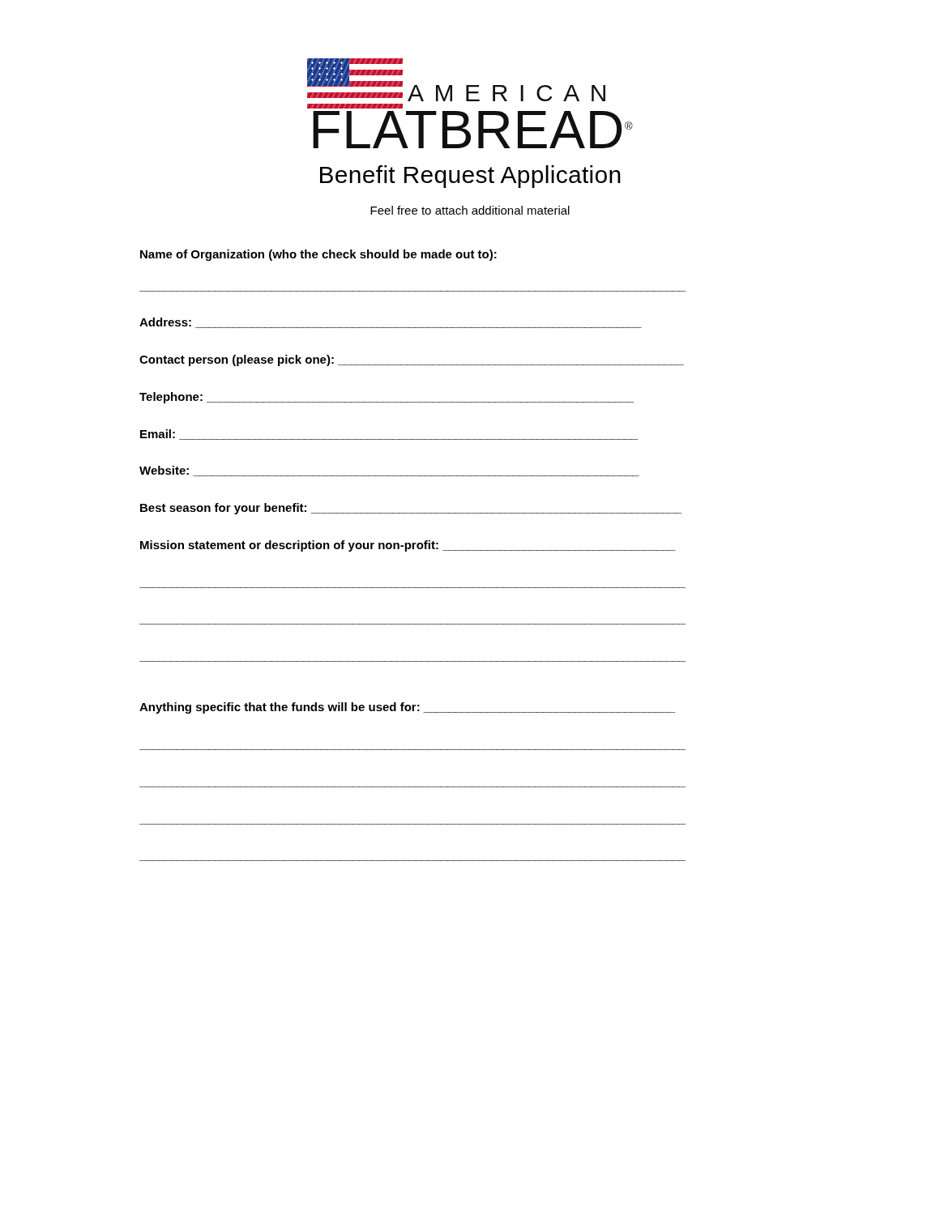AMERICAN
FLATBREAD®
Benefit Request Application
Feel free to attach additional material
Name of Organization (who the check should be made out to):
_______________________________________________________________________________________
Address: _______________________________________________________________________
Contact person (please pick one): _______________________________________________________
Telephone: ____________________________________________________________________
Email: _________________________________________________________________________
Website: _______________________________________________________________________
Best season for your benefit: ___________________________________________________________
Mission statement or description of your non-profit: _____________________________________
_______________________________________________________________________________________
_______________________________________________________________________________________
_______________________________________________________________________________________
Anything specific that the funds will be used for: ________________________________________
_______________________________________________________________________________________
_______________________________________________________________________________________
_______________________________________________________________________________________
_______________________________________________________________________________________